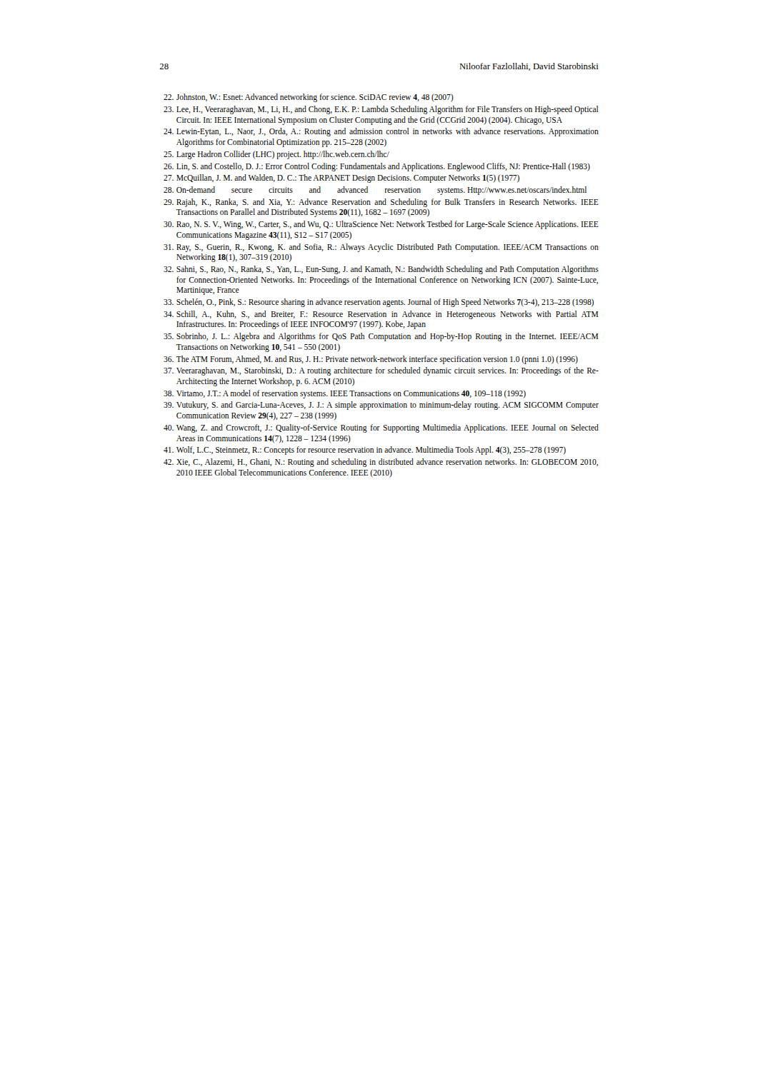28 Niloofar Fazlollahi, David Starobinski
22. Johnston, W.: Esnet: Advanced networking for science. SciDAC review 4, 48 (2007)
23. Lee, H., Veeraraghavan, M., Li, H., and Chong, E.K. P.: Lambda Scheduling Algorithm for File Transfers on High-speed Optical Circuit. In: IEEE International Symposium on Cluster Computing and the Grid (CCGrid 2004) (2004). Chicago, USA
24. Lewin-Eytan, L., Naor, J., Orda, A.: Routing and admission control in networks with advance reservations. Approximation Algorithms for Combinatorial Optimization pp. 215–228 (2002)
25. Large Hadron Collider (LHC) project. http://lhc.web.cern.ch/lhc/
26. Lin, S. and Costello, D. J.: Error Control Coding: Fundamentals and Applications. Englewood Cliffs, NJ: Prentice-Hall (1983)
27. McQuillan, J. M. and Walden, D. C.: The ARPANET Design Decisions. Computer Networks 1(5) (1977)
28. On-demand secure circuits and advanced reservation systems. Http://www.es.net/oscars/index.html
29. Rajah, K., Ranka, S. and Xia, Y.: Advance Reservation and Scheduling for Bulk Transfers in Research Networks. IEEE Transactions on Parallel and Distributed Systems 20(11), 1682 – 1697 (2009)
30. Rao, N. S. V., Wing, W., Carter, S., and Wu, Q.: UltraScience Net: Network Testbed for Large-Scale Science Applications. IEEE Communications Magazine 43(11), S12 – S17 (2005)
31. Ray, S., Guerin, R., Kwong, K. and Sofia, R.: Always Acyclic Distributed Path Computation. IEEE/ACM Transactions on Networking 18(1), 307–319 (2010)
32. Sahni, S., Rao, N., Ranka, S., Yan, L., Eun-Sung, J. and Kamath, N.: Bandwidth Scheduling and Path Computation Algorithms for Connection-Oriented Networks. In: Proceedings of the International Conference on Networking ICN (2007). Sainte-Luce, Martinique, France
33. Schelén, O., Pink, S.: Resource sharing in advance reservation agents. Journal of High Speed Networks 7(3-4), 213–228 (1998)
34. Schill, A., Kuhn, S., and Breiter, F.: Resource Reservation in Advance in Heterogeneous Networks with Partial ATM Infrastructures. In: Proceedings of IEEE INFOCOM'97 (1997). Kobe, Japan
35. Sobrinho, J. L.: Algebra and Algorithms for QoS Path Computation and Hop-by-Hop Routing in the Internet. IEEE/ACM Transactions on Networking 10, 541 – 550 (2001)
36. The ATM Forum, Ahmed, M. and Rus, J. H.: Private network-network interface specification version 1.0 (pnni 1.0) (1996)
37. Veeraraghavan, M., Starobinski, D.: A routing architecture for scheduled dynamic circuit services. In: Proceedings of the Re-Architecting the Internet Workshop, p. 6. ACM (2010)
38. Virtamo, J.T.: A model of reservation systems. IEEE Transactions on Communications 40, 109–118 (1992)
39. Vutukury, S. and Garcia-Luna-Aceves, J. J.: A simple approximation to minimum-delay routing. ACM SIGCOMM Computer Communication Review 29(4), 227 – 238 (1999)
40. Wang, Z. and Crowcroft, J.: Quality-of-Service Routing for Supporting Multimedia Applications. IEEE Journal on Selected Areas in Communications 14(7), 1228 – 1234 (1996)
41. Wolf, L.C., Steinmetz, R.: Concepts for resource reservation in advance. Multimedia Tools Appl. 4(3), 255–278 (1997)
42. Xie, C., Alazemi, H., Ghani, N.: Routing and scheduling in distributed advance reservation networks. In: GLOBECOM 2010, 2010 IEEE Global Telecommunications Conference. IEEE (2010)